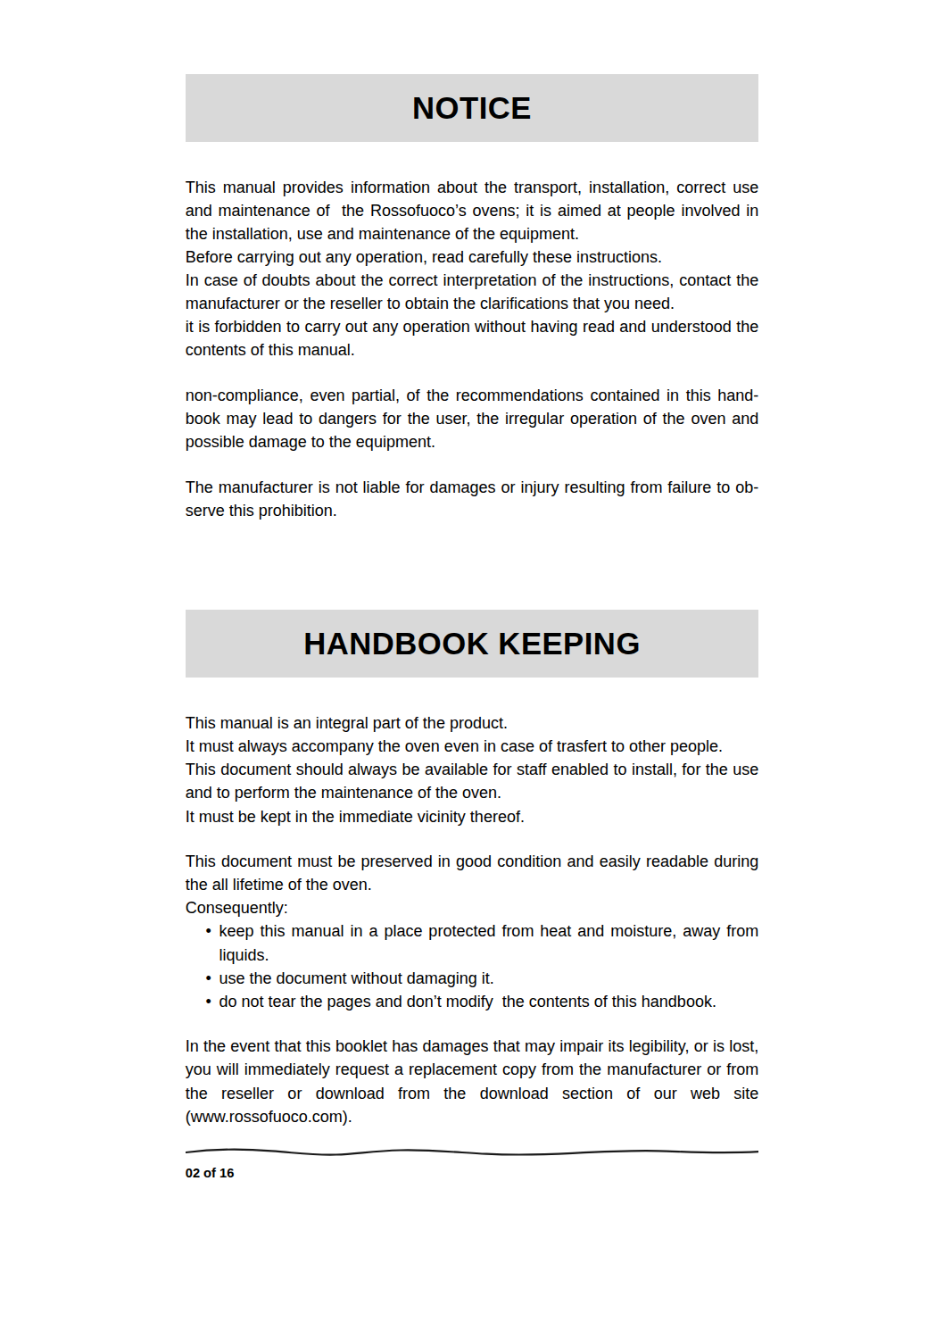NOTICE
This manual provides information about the transport, installation, correct use and maintenance of the Rossofuoco’s ovens; it is aimed at people involved in the installation, use and maintenance of the equipment.
Before carrying out any operation, read carefully these instructions.
In case of doubts about the correct interpretation of the instructions, contact the manufacturer or the reseller to obtain the clarifications that you need.
it is forbidden to carry out any operation without having read and understood the contents of this manual.
non-compliance, even partial, of the recommendations contained in this handbook may lead to dangers for the user, the irregular operation of the oven and possible damage to the equipment.
The manufacturer is not liable for damages or injury resulting from failure to observe this prohibition.
HANDBOOK KEEPING
This manual is an integral part of the product.
It must always accompany the oven even in case of trasfert to other people.
This document should always be available for staff enabled to install, for the use and to perform the maintenance of the oven.
It must be kept in the immediate vicinity thereof.
This document must be preserved in good condition and easily readable during the all lifetime of the oven.
Consequently:
keep this manual in a place protected from heat and moisture, away from liquids.
use the document without damaging it.
do not tear the pages and don’t modify the contents of this handbook.
In the event that this booklet has damages that may impair its legibility, or is lost, you will immediately request a replacement copy from the manufacturer or from the reseller or download from the download section of our web site (www.rossofuoco.com).
02 of 16